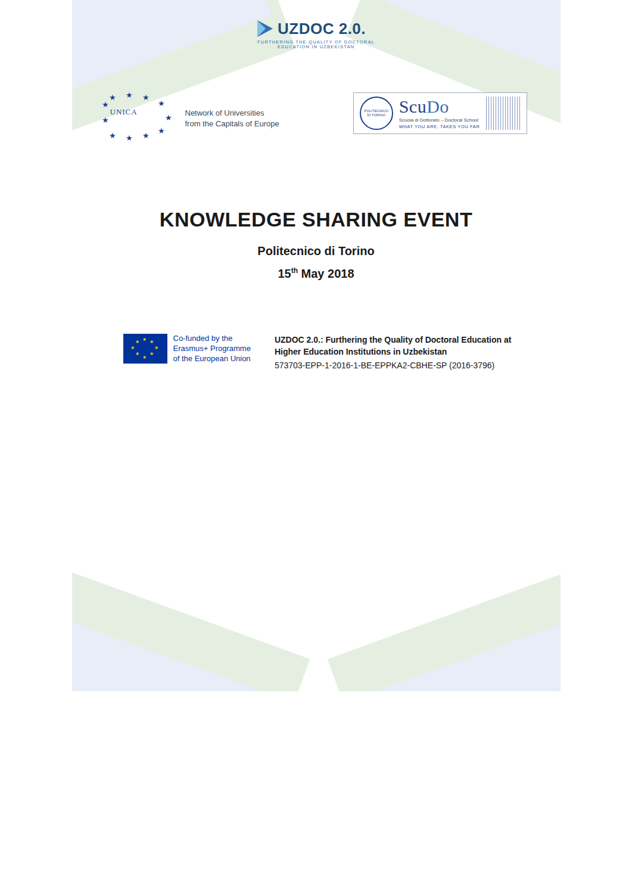UZDOC 2.0.
Furthering the Quality of Doctoral
Education in Uzbekistan
★ ★ ★ ★ ★ ★ ★ ★ ★ ★ ★ UNICA
Network of Universities
from the Capitals of Europe
POLITECNICO
DI TORINO
ScuDo
Scuola di Dottorato – Doctoral School
WHAT YOU ARE, TAKES YOU FAR
KNOWLEDGE SHARING EVENT
Politecnico di Torino
15th May 2018
★ ★ ★ ★ ★ ★ ★ ★
Co-funded by the
Erasmus+ Programme
of the European Union
UZDOC 2.0.: Furthering the Quality of Doctoral Education at Higher Education Institutions in Uzbekistan
573703-EPP-1-2016-1-BE-EPPKA2-CBHE-SP (2016-3796)